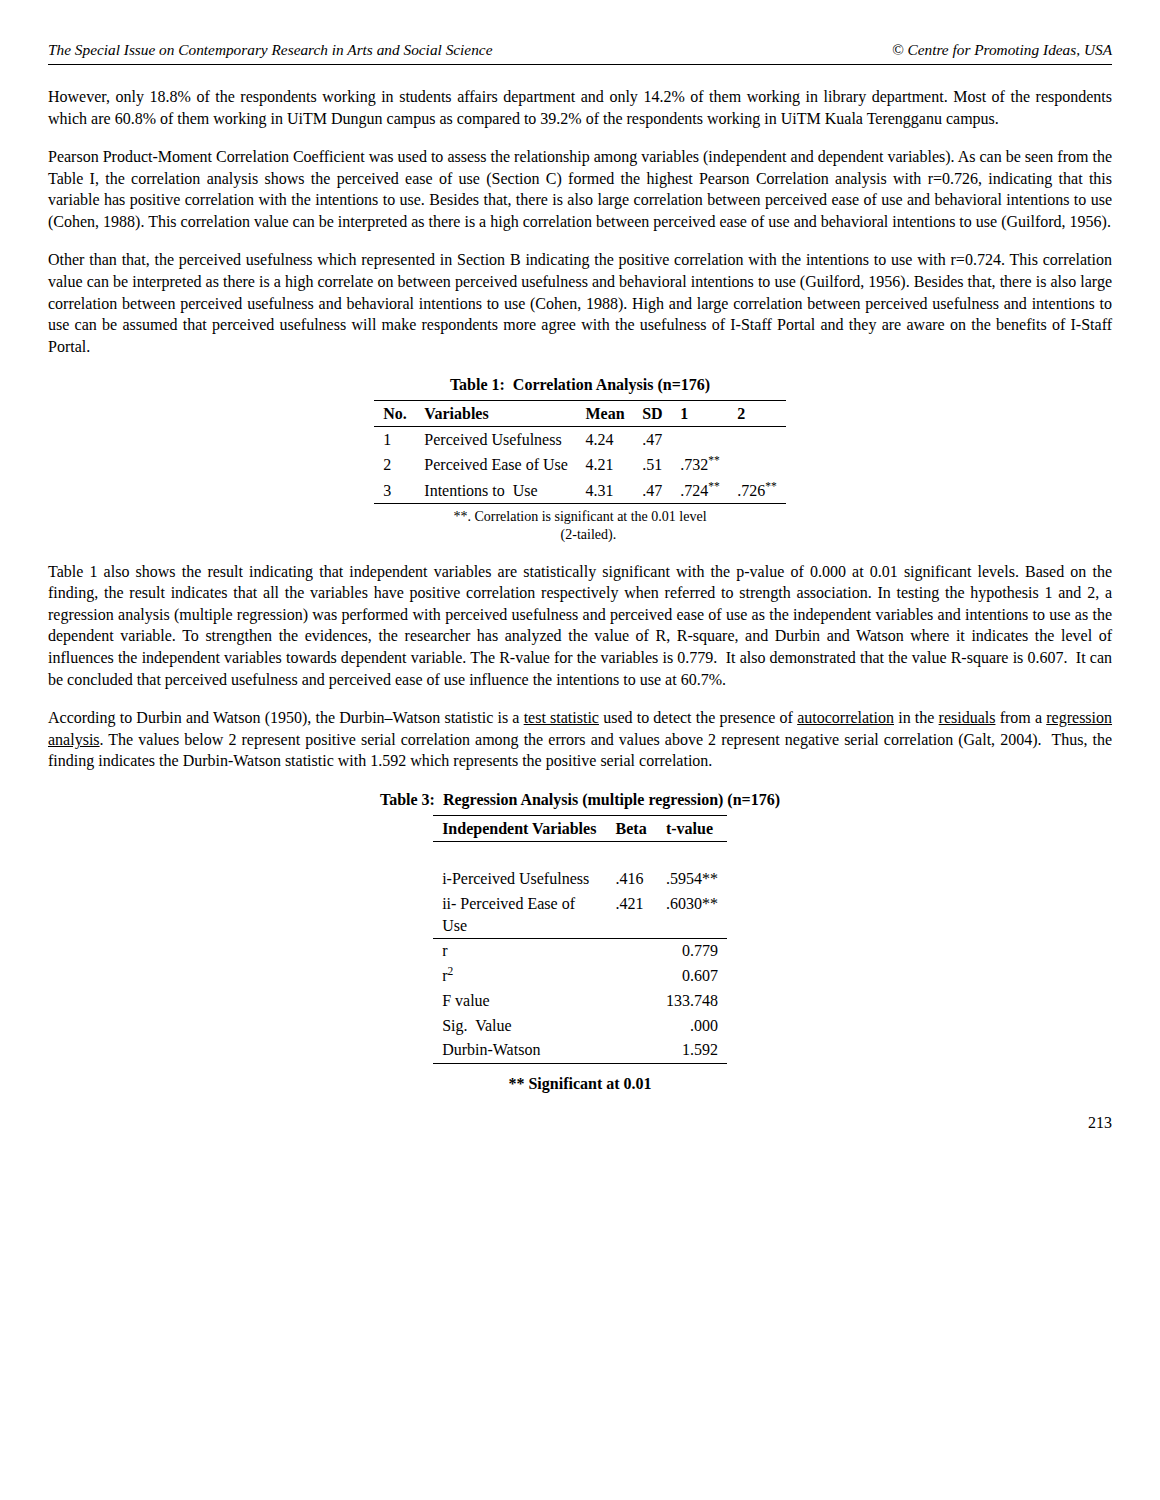The Special Issue on Contemporary Research in Arts and Social Science © Centre for Promoting Ideas, USA
However, only 18.8% of the respondents working in students affairs department and only 14.2% of them working in library department. Most of the respondents which are 60.8% of them working in UiTM Dungun campus as compared to 39.2% of the respondents working in UiTM Kuala Terengganu campus.
Pearson Product-Moment Correlation Coefficient was used to assess the relationship among variables (independent and dependent variables). As can be seen from the Table I, the correlation analysis shows the perceived ease of use (Section C) formed the highest Pearson Correlation analysis with r=0.726, indicating that this variable has positive correlation with the intentions to use. Besides that, there is also large correlation between perceived ease of use and behavioral intentions to use (Cohen, 1988). This correlation value can be interpreted as there is a high correlation between perceived ease of use and behavioral intentions to use (Guilford, 1956).
Other than that, the perceived usefulness which represented in Section B indicating the positive correlation with the intentions to use with r=0.724. This correlation value can be interpreted as there is a high correlate on between perceived usefulness and behavioral intentions to use (Guilford, 1956). Besides that, there is also large correlation between perceived usefulness and behavioral intentions to use (Cohen, 1988). High and large correlation between perceived usefulness and intentions to use can be assumed that perceived usefulness will make respondents more agree with the usefulness of I-Staff Portal and they are aware on the benefits of I-Staff Portal.
Table 1: Correlation Analysis (n=176)
| No. | Variables | Mean | SD | 1 | 2 |
| --- | --- | --- | --- | --- | --- |
| 1 | Perceived Usefulness | 4.24 | .47 | | |
| 2 | Perceived Ease of Use | 4.21 | .51 | .732 ** | |
| 3 | Intentions to Use | 4.31 | .47 | .724 ** | .726 ** |
**. Correlation is significant at the 0.01 level (2-tailed).
Table 1 also shows the result indicating that independent variables are statistically significant with the p-value of 0.000 at 0.01 significant levels. Based on the finding, the result indicates that all the variables have positive correlation respectively when referred to strength association. In testing the hypothesis 1 and 2, a regression analysis (multiple regression) was performed with perceived usefulness and perceived ease of use as the independent variables and intentions to use as the dependent variable. To strengthen the evidences, the researcher has analyzed the value of R, R-square, and Durbin and Watson where it indicates the level of influences the independent variables towards dependent variable. The R-value for the variables is 0.779. It also demonstrated that the value R-square is 0.607. It can be concluded that perceived usefulness and perceived ease of use influence the intentions to use at 60.7%.
According to Durbin and Watson (1950), the Durbin–Watson statistic is a test statistic used to detect the presence of autocorrelation in the residuals from a regression analysis. The values below 2 represent positive serial correlation among the errors and values above 2 represent negative serial correlation (Galt, 2004). Thus, the finding indicates the Durbin-Watson statistic with 1.592 which represents the positive serial correlation.
Table 3: Regression Analysis (multiple regression) (n=176)
| Independent Variables | Beta | t-value |
| --- | --- | --- |
| i-Perceived Usefulness | .416 | .5954** |
| ii- Perceived Ease of Use | .421 | .6030** |
| r | | 0.779 |
| r 2 | | 0.607 |
| F value | | 133.748 |
| Sig. Value | | .000 |
| Durbin-Watson | | 1.592 |
** Significant at 0.01
213